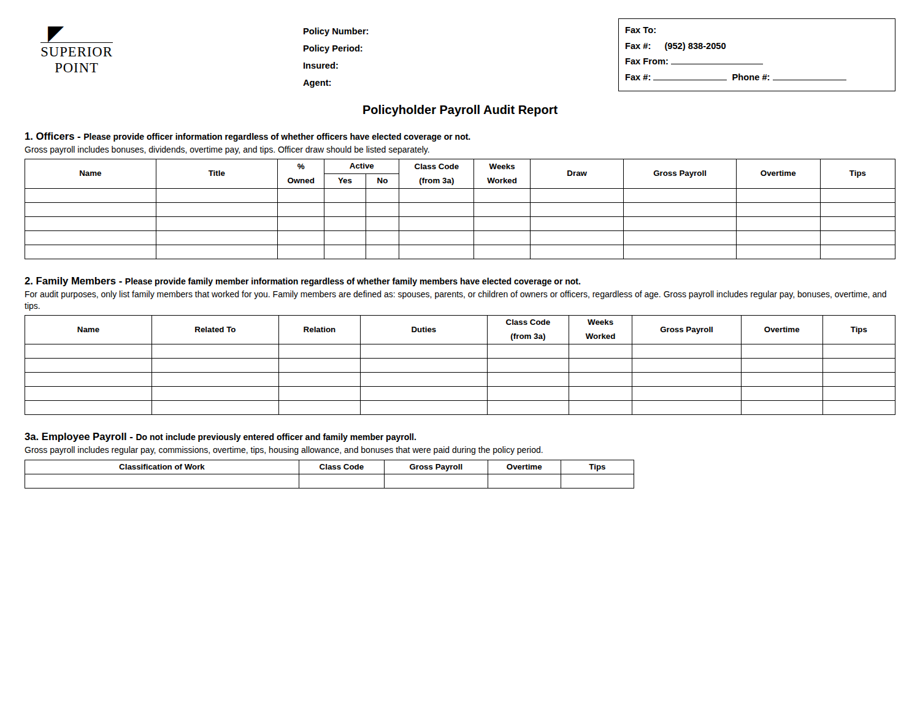◤
SUPERIOR
POINT
Policy Number:
Policy Period:
Insured:
Agent:
Fax To:
Fax #: (952) 838-2050
Fax From:
Fax #: Phone #:
Policyholder Payroll Audit Report
1. Officers - Please provide officer information regardless of whether officers have elected coverage or not.
Gross payroll includes bonuses, dividends, overtime pay, and tips. Officer draw should be listed separately.
| Name | Title | % | Active | Class Code | Weeks | Draw | Gross Payroll | Overtime | Tips |
| --- | --- | --- | --- | --- | --- | --- | --- | --- | --- |
| Owned | Yes | No | (from 3a) | Worked |
2. Family Members - Please provide family member information regardless of whether family members have elected coverage or not.
For audit purposes, only list family members that worked for you. Family members are defined as: spouses, parents, or children of owners or officers, regardless of age. Gross payroll includes regular pay, bonuses, overtime, and tips.
| Name | Related To | Relation | Duties | Class Code | Weeks | Gross Payroll | Overtime | Tips |
| --- | --- | --- | --- | --- | --- | --- | --- | --- |
| (from 3a) | Worked |
3a. Employee Payroll - Do not include previously entered officer and family member payroll.
Gross payroll includes regular pay, commissions, overtime, tips, housing allowance, and bonuses that were paid during the policy period.
| Classification of Work | Class Code | Gross Payroll | Overtime | Tips |
| --- | --- | --- | --- | --- |